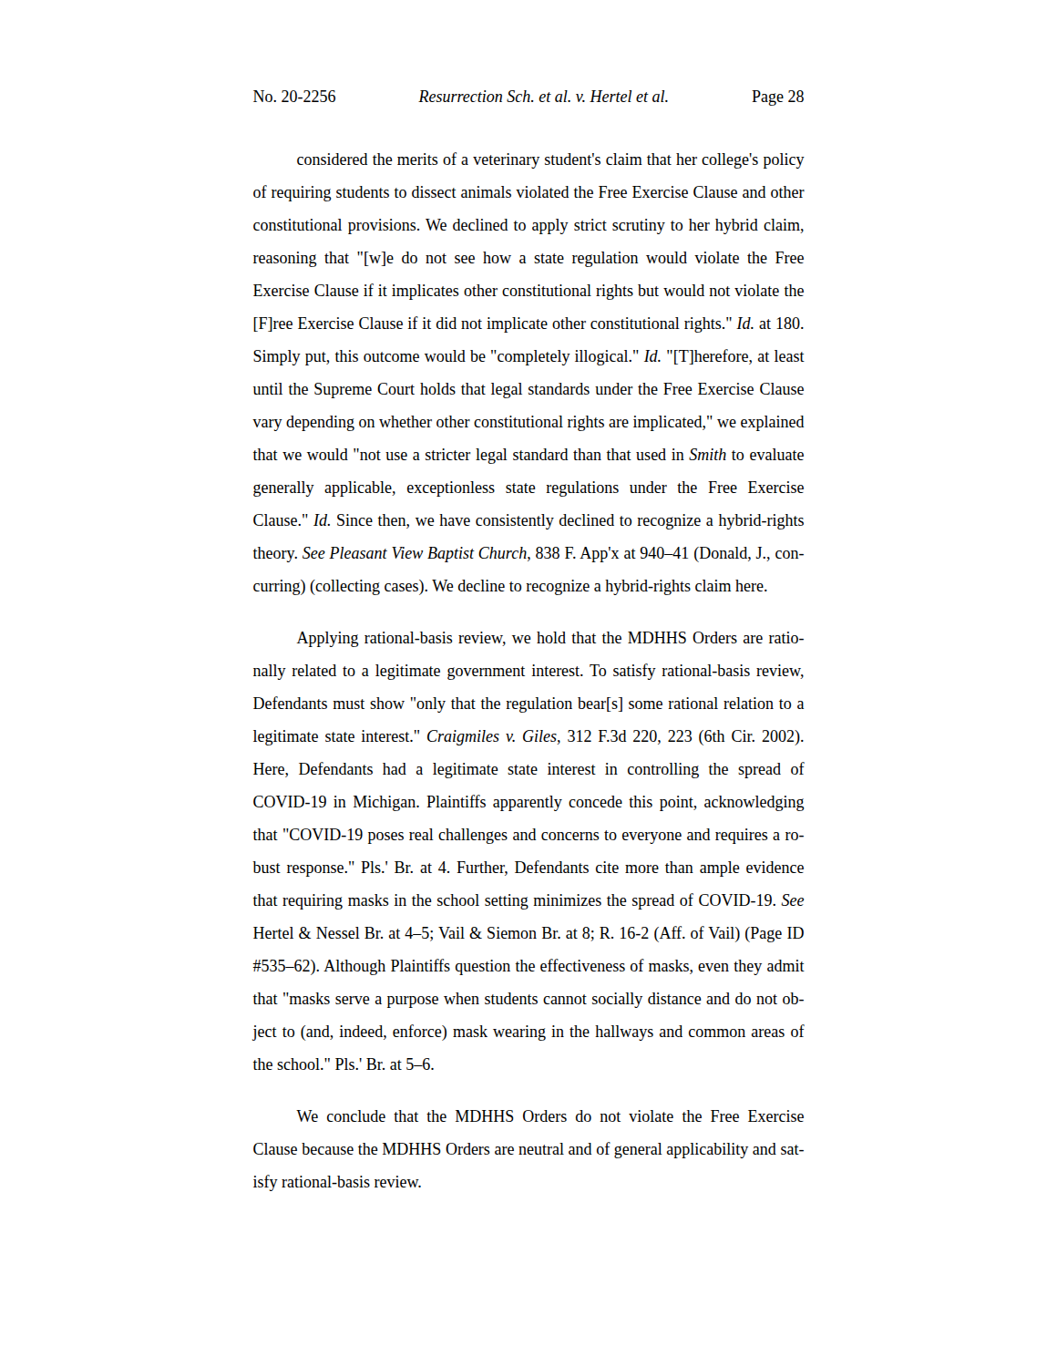No. 20-2256 Resurrection Sch. et al. v. Hertel et al. Page 28
considered the merits of a veterinary student's claim that her college's policy of requiring students to dissect animals violated the Free Exercise Clause and other constitutional provisions. We declined to apply strict scrutiny to her hybrid claim, reasoning that "[w]e do not see how a state regulation would violate the Free Exercise Clause if it implicates other constitutional rights but would not violate the [F]ree Exercise Clause if it did not implicate other constitutional rights." Id. at 180. Simply put, this outcome would be "completely illogical." Id. "[T]herefore, at least until the Supreme Court holds that legal standards under the Free Exercise Clause vary depending on whether other constitutional rights are implicated," we explained that we would "not use a stricter legal standard than that used in Smith to evaluate generally applicable, exceptionless state regulations under the Free Exercise Clause." Id. Since then, we have consistently declined to recognize a hybrid-rights theory. See Pleasant View Baptist Church, 838 F. App'x at 940–41 (Donald, J., concurring) (collecting cases). We decline to recognize a hybrid-rights claim here.
Applying rational-basis review, we hold that the MDHHS Orders are rationally related to a legitimate government interest. To satisfy rational-basis review, Defendants must show "only that the regulation bear[s] some rational relation to a legitimate state interest." Craigmiles v. Giles, 312 F.3d 220, 223 (6th Cir. 2002). Here, Defendants had a legitimate state interest in controlling the spread of COVID-19 in Michigan. Plaintiffs apparently concede this point, acknowledging that "COVID-19 poses real challenges and concerns to everyone and requires a robust response." Pls.' Br. at 4. Further, Defendants cite more than ample evidence that requiring masks in the school setting minimizes the spread of COVID-19. See Hertel & Nessel Br. at 4–5; Vail & Siemon Br. at 8; R. 16-2 (Aff. of Vail) (Page ID #535–62). Although Plaintiffs question the effectiveness of masks, even they admit that "masks serve a purpose when students cannot socially distance and do not object to (and, indeed, enforce) mask wearing in the hallways and common areas of the school." Pls.' Br. at 5–6.
We conclude that the MDHHS Orders do not violate the Free Exercise Clause because the MDHHS Orders are neutral and of general applicability and satisfy rational-basis review.